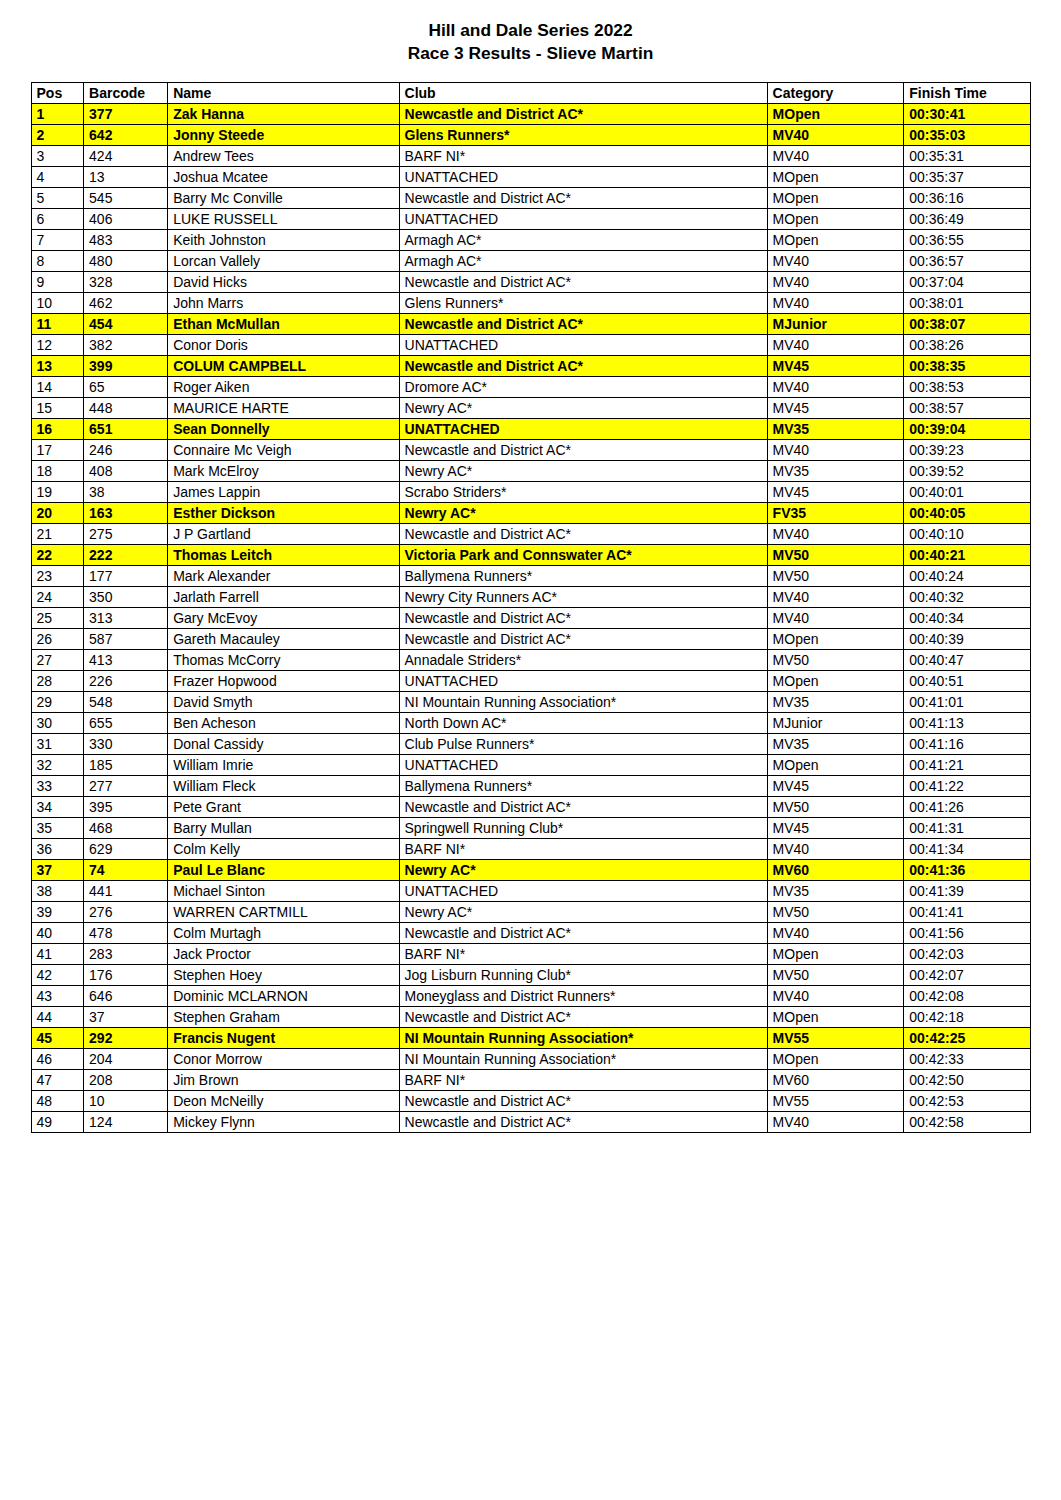Hill and Dale Series 2022
Race 3 Results - Slieve Martin
| Pos | Barcode | Name | Club | Category | Finish Time |
| --- | --- | --- | --- | --- | --- |
| 1 | 377 | Zak Hanna | Newcastle and District AC* | MOpen | 00:30:41 |
| 2 | 642 | Jonny Steede | Glens Runners* | MV40 | 00:35:03 |
| 3 | 424 | Andrew Tees | BARF NI* | MV40 | 00:35:31 |
| 4 | 13 | Joshua Mcatee | UNATTACHED | MOpen | 00:35:37 |
| 5 | 545 | Barry Mc Conville | Newcastle and District AC* | MOpen | 00:36:16 |
| 6 | 406 | LUKE RUSSELL | UNATTACHED | MOpen | 00:36:49 |
| 7 | 483 | Keith Johnston | Armagh AC* | MOpen | 00:36:55 |
| 8 | 480 | Lorcan Vallely | Armagh AC* | MV40 | 00:36:57 |
| 9 | 328 | David Hicks | Newcastle and District AC* | MV40 | 00:37:04 |
| 10 | 462 | John Marrs | Glens Runners* | MV40 | 00:38:01 |
| 11 | 454 | Ethan McMullan | Newcastle and District AC* | MJunior | 00:38:07 |
| 12 | 382 | Conor Doris | UNATTACHED | MV40 | 00:38:26 |
| 13 | 399 | COLUM CAMPBELL | Newcastle and District AC* | MV45 | 00:38:35 |
| 14 | 65 | Roger Aiken | Dromore AC* | MV40 | 00:38:53 |
| 15 | 448 | MAURICE HARTE | Newry AC* | MV45 | 00:38:57 |
| 16 | 651 | Sean Donnelly | UNATTACHED | MV35 | 00:39:04 |
| 17 | 246 | Connaire Mc Veigh | Newcastle and District AC* | MV40 | 00:39:23 |
| 18 | 408 | Mark McElroy | Newry AC* | MV35 | 00:39:52 |
| 19 | 38 | James Lappin | Scrabo Striders* | MV45 | 00:40:01 |
| 20 | 163 | Esther Dickson | Newry AC* | FV35 | 00:40:05 |
| 21 | 275 | J P Gartland | Newcastle and District AC* | MV40 | 00:40:10 |
| 22 | 222 | Thomas Leitch | Victoria Park and Connswater AC* | MV50 | 00:40:21 |
| 23 | 177 | Mark Alexander | Ballymena Runners* | MV50 | 00:40:24 |
| 24 | 350 | Jarlath Farrell | Newry City Runners AC* | MV40 | 00:40:32 |
| 25 | 313 | Gary McEvoy | Newcastle and District AC* | MV40 | 00:40:34 |
| 26 | 587 | Gareth Macauley | Newcastle and District AC* | MOpen | 00:40:39 |
| 27 | 413 | Thomas McCorry | Annadale Striders* | MV50 | 00:40:47 |
| 28 | 226 | Frazer Hopwood | UNATTACHED | MOpen | 00:40:51 |
| 29 | 548 | David Smyth | NI Mountain Running Association* | MV35 | 00:41:01 |
| 30 | 655 | Ben Acheson | North Down AC* | MJunior | 00:41:13 |
| 31 | 330 | Donal Cassidy | Club Pulse Runners* | MV35 | 00:41:16 |
| 32 | 185 | William Imrie | UNATTACHED | MOpen | 00:41:21 |
| 33 | 277 | William Fleck | Ballymena Runners* | MV45 | 00:41:22 |
| 34 | 395 | Pete Grant | Newcastle and District AC* | MV50 | 00:41:26 |
| 35 | 468 | Barry Mullan | Springwell Running Club* | MV45 | 00:41:31 |
| 36 | 629 | Colm Kelly | BARF NI* | MV40 | 00:41:34 |
| 37 | 74 | Paul Le Blanc | Newry AC* | MV60 | 00:41:36 |
| 38 | 441 | Michael Sinton | UNATTACHED | MV35 | 00:41:39 |
| 39 | 276 | WARREN CARTMILL | Newry AC* | MV50 | 00:41:41 |
| 40 | 478 | Colm Murtagh | Newcastle and District AC* | MV40 | 00:41:56 |
| 41 | 283 | Jack Proctor | BARF NI* | MOpen | 00:42:03 |
| 42 | 176 | Stephen Hoey | Jog Lisburn Running Club* | MV50 | 00:42:07 |
| 43 | 646 | Dominic MCLARNON | Moneyglass and District Runners* | MV40 | 00:42:08 |
| 44 | 37 | Stephen Graham | Newcastle and District AC* | MOpen | 00:42:18 |
| 45 | 292 | Francis Nugent | NI Mountain Running Association* | MV55 | 00:42:25 |
| 46 | 204 | Conor Morrow | NI Mountain Running Association* | MOpen | 00:42:33 |
| 47 | 208 | Jim Brown | BARF NI* | MV60 | 00:42:50 |
| 48 | 10 | Deon McNeilly | Newcastle and District AC* | MV55 | 00:42:53 |
| 49 | 124 | Mickey Flynn | Newcastle and District AC* | MV40 | 00:42:58 |